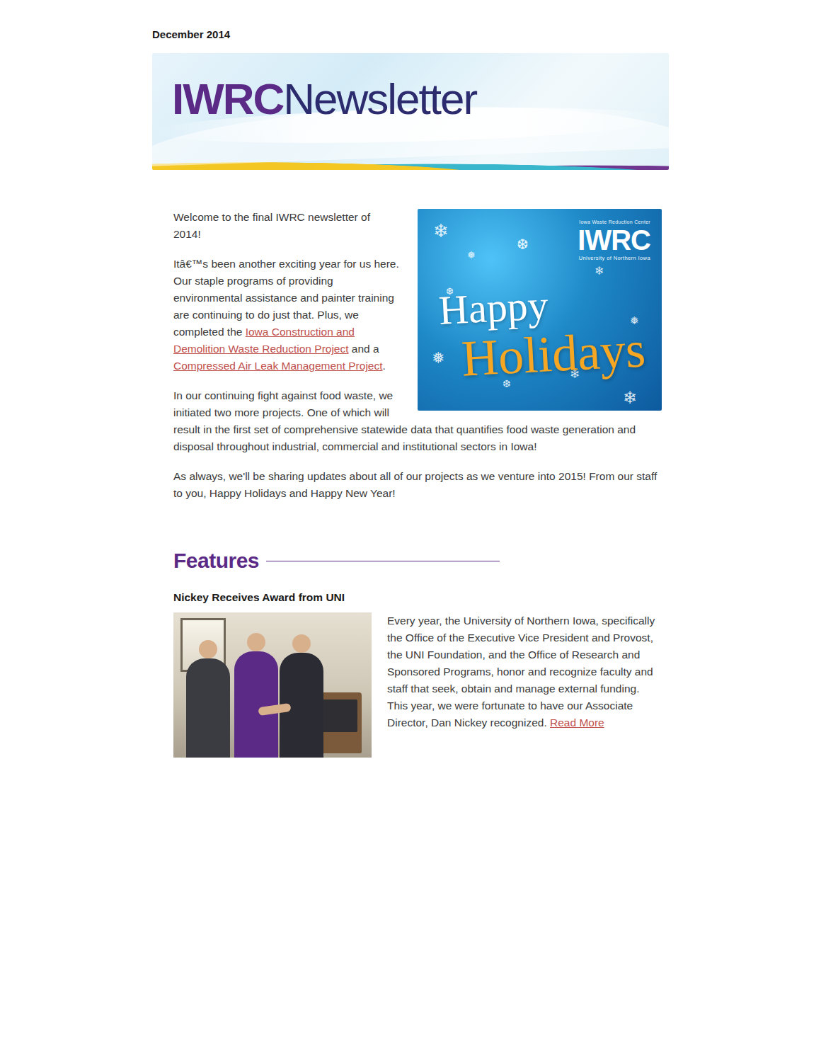December 2014
IWRC Newsletter
❄ ❅ ❆ ❄ ❅ ❆ ❄ ❅ ❆ ❄
Iowa Waste Reduction Center IWRC University of Northern Iowa
Happy
Holidays
Welcome to the final IWRC newsletter of 2014!
Itâ€™s been another exciting year for us here. Our staple programs of providing environmental assistance and painter training are continuing to do just that. Plus, we completed the Iowa Construction and Demolition Waste Reduction Project and a Compressed Air Leak Management Project.
In our continuing fight against food waste, we initiated two more projects. One of which will result in the first set of comprehensive statewide data that quantifies food waste generation and disposal throughout industrial, commercial and institutional sectors in Iowa!
As always, we'll be sharing updates about all of our projects as we venture into 2015! From our staff to you, Happy Holidays and Happy New Year!
Features
Nickey Receives Award from UNI
Every year, the University of Northern Iowa, specifically the Office of the Executive Vice President and Provost, the UNI Foundation, and the Office of Research and Sponsored Programs, honor and recognize faculty and staff that seek, obtain and manage external funding. This year, we were fortunate to have our Associate Director, Dan Nickey recognized. Read More